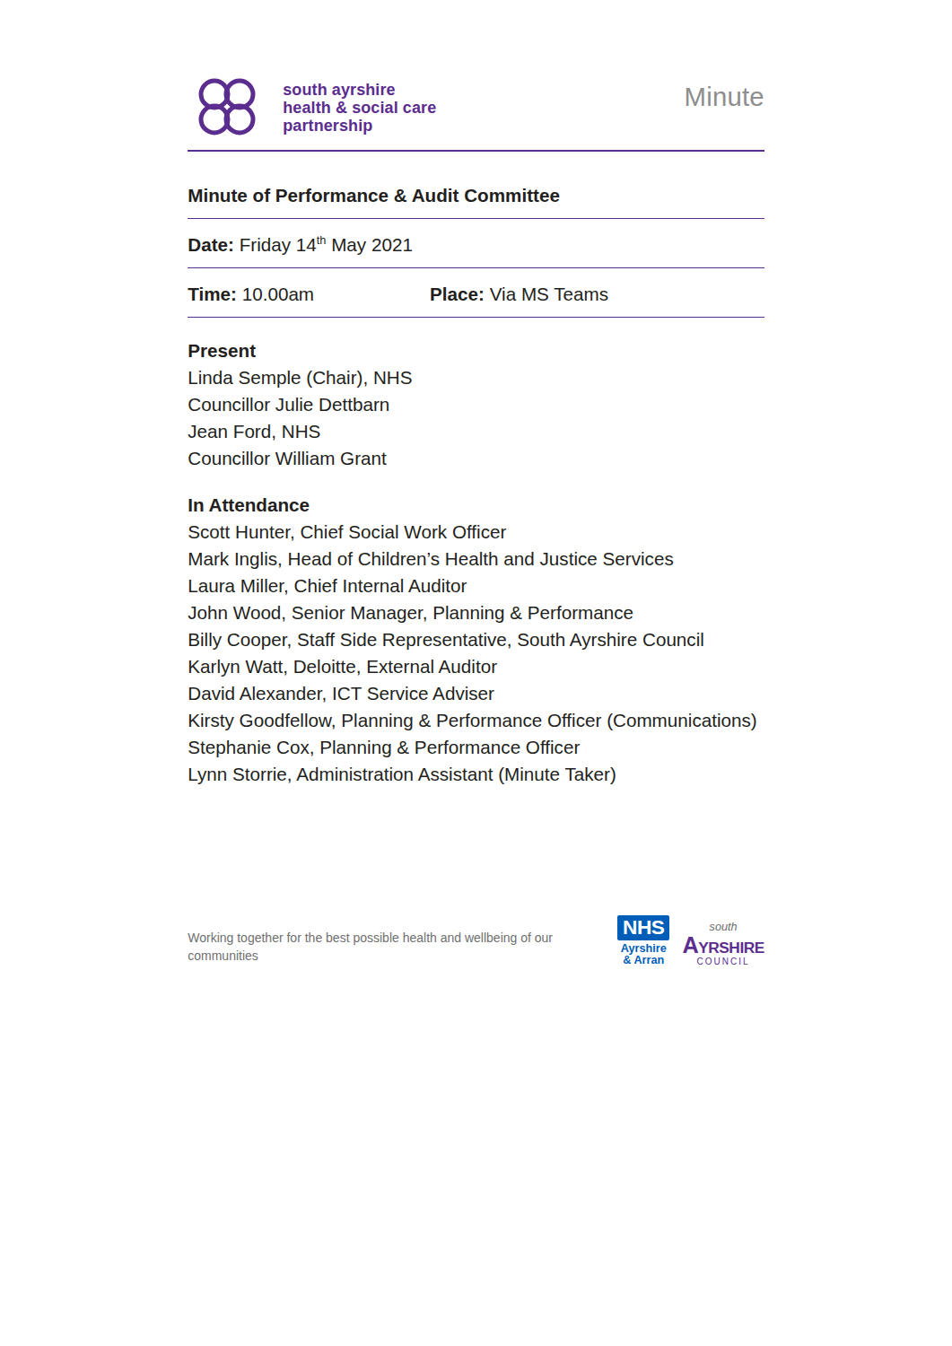south ayrshire health & social care partnership
Minute
Minute of Performance & Audit Committee
Date: Friday 14th May 2021
Time: 10.00am
Place: Via MS Teams
Present
Linda Semple (Chair), NHS
Councillor Julie Dettbarn
Jean Ford, NHS
Councillor William Grant
In Attendance
Scott Hunter, Chief Social Work Officer
Mark Inglis, Head of Children’s Health and Justice Services
Laura Miller, Chief Internal Auditor
John Wood, Senior Manager, Planning & Performance
Billy Cooper, Staff Side Representative, South Ayrshire Council
Karlyn Watt, Deloitte, External Auditor
David Alexander, ICT Service Adviser
Kirsty Goodfellow, Planning & Performance Officer (Communications)
Stephanie Cox, Planning & Performance Officer
Lynn Storrie, Administration Assistant (Minute Taker)
Working together for the best possible health and wellbeing of our communities
NHS
Ayrshire
& Arran
south
AYRSHIRE
COUNCIL